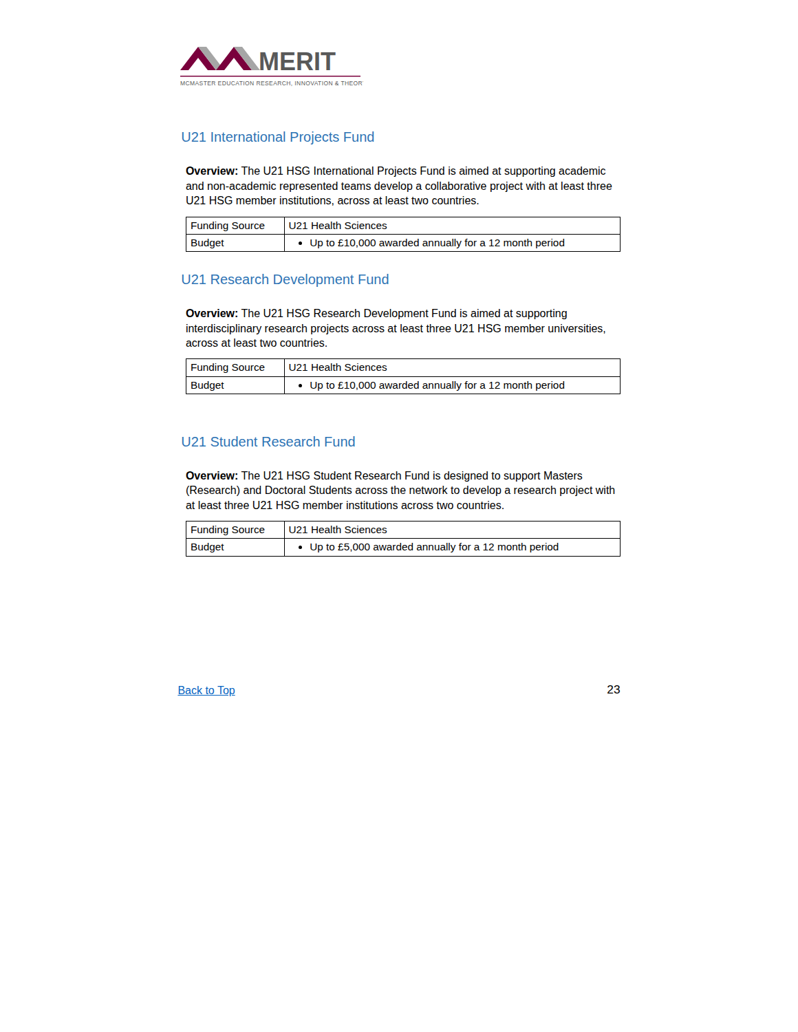MERIT MCMASTER EDUCATION RESEARCH, INNOVATION & THEORY
U21 International Projects Fund
Overview: The U21 HSG International Projects Fund is aimed at supporting academic and non-academic represented teams develop a collaborative project with at least three U21 HSG member institutions, across at least two countries.
| Funding Source | U21 Health Sciences |
| Budget | Up to £10,000 awarded annually for a 12 month period |
U21 Research Development Fund
Overview: The U21 HSG Research Development Fund is aimed at supporting interdisciplinary research projects across at least three U21 HSG member universities, across at least two countries.
| Funding Source | U21 Health Sciences |
| Budget | Up to £10,000 awarded annually for a 12 month period |
U21 Student Research Fund
Overview: The U21 HSG Student Research Fund is designed to support Masters (Research) and Doctoral Students across the network to develop a research project with at least three U21 HSG member institutions across two countries.
| Funding Source | U21 Health Sciences |
| Budget | Up to £5,000 awarded annually for a 12 month period |
Back to Top 23